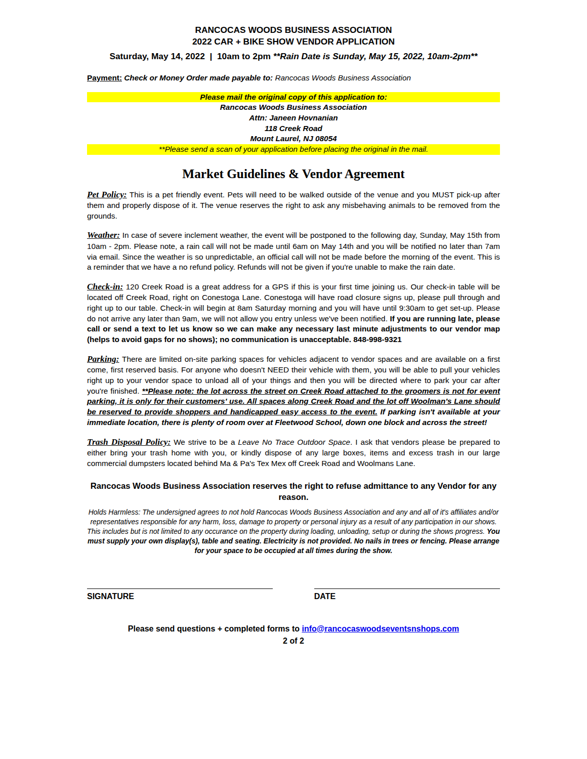RANCOCAS WOODS BUSINESS ASSOCIATION
2022 CAR + BIKE SHOW VENDOR APPLICATION
Saturday, May 14, 2022 | 10am to 2pm **Rain Date is Sunday, May 15, 2022, 10am-2pm**
Payment: Check or Money Order made payable to: Rancocas Woods Business Association
Please mail the original copy of this application to:
Rancocas Woods Business Association
Attn: Janeen Hovnanian
118 Creek Road
Mount Laurel, NJ 08054
**Please send a scan of your application before placing the original in the mail.
Market Guidelines & Vendor Agreement
Pet Policy: This is a pet friendly event. Pets will need to be walked outside of the venue and you MUST pick-up after them and properly dispose of it. The venue reserves the right to ask any misbehaving animals to be removed from the grounds.
Weather: In case of severe inclement weather, the event will be postponed to the following day, Sunday, May 15th from 10am - 2pm. Please note, a rain call will not be made until 6am on May 14th and you will be notified no later than 7am via email. Since the weather is so unpredictable, an official call will not be made before the morning of the event. This is a reminder that we have a no refund policy. Refunds will not be given if you're unable to make the rain date.
Check-in: 120 Creek Road is a great address for a GPS if this is your first time joining us. Our check-in table will be located off Creek Road, right on Conestoga Lane. Conestoga will have road closure signs up, please pull through and right up to our table. Check-in will begin at 8am Saturday morning and you will have until 9:30am to get set-up. Please do not arrive any later than 9am, we will not allow you entry unless we've been notified. If you are running late, please call or send a text to let us know so we can make any necessary last minute adjustments to our vendor map (helps to avoid gaps for no shows); no communication is unacceptable. 848-998-9321
Parking: There are limited on-site parking spaces for vehicles adjacent to vendor spaces and are available on a first come, first reserved basis. For anyone who doesn't NEED their vehicle with them, you will be able to pull your vehicles right up to your vendor space to unload all of your things and then you will be directed where to park your car after you're finished. **Please note: the lot across the street on Creek Road attached to the groomers is not for event parking, it is only for their customers' use. All spaces along Creek Road and the lot off Woolman's Lane should be reserved to provide shoppers and handicapped easy access to the event. If parking isn't available at your immediate location, there is plenty of room over at Fleetwood School, down one block and across the street!
Trash Disposal Policy: We strive to be a Leave No Trace Outdoor Space. I ask that vendors please be prepared to either bring your trash home with you, or kindly dispose of any large boxes, items and excess trash in our large commercial dumpsters located behind Ma & Pa's Tex Mex off Creek Road and Woolmans Lane.
Rancocas Woods Business Association reserves the right to refuse admittance to any Vendor for any reason.
Holds Harmless: The undersigned agrees to not hold Rancocas Woods Business Association and any and all of it's affiliates and/or representatives responsible for any harm, loss, damage to property or personal injury as a result of any participation in our shows. This includes but is not limited to any occurance on the property during loading, unloading, setup or during the shows progress. You must supply your own display(s), table and seating. Electricity is not provided. No nails in trees or fencing. Please arrange for your space to be occupied at all times during the show.
SIGNATURE
DATE
Please send questions + completed forms to info@rancocaswoodseventsnshops.com
2 of 2